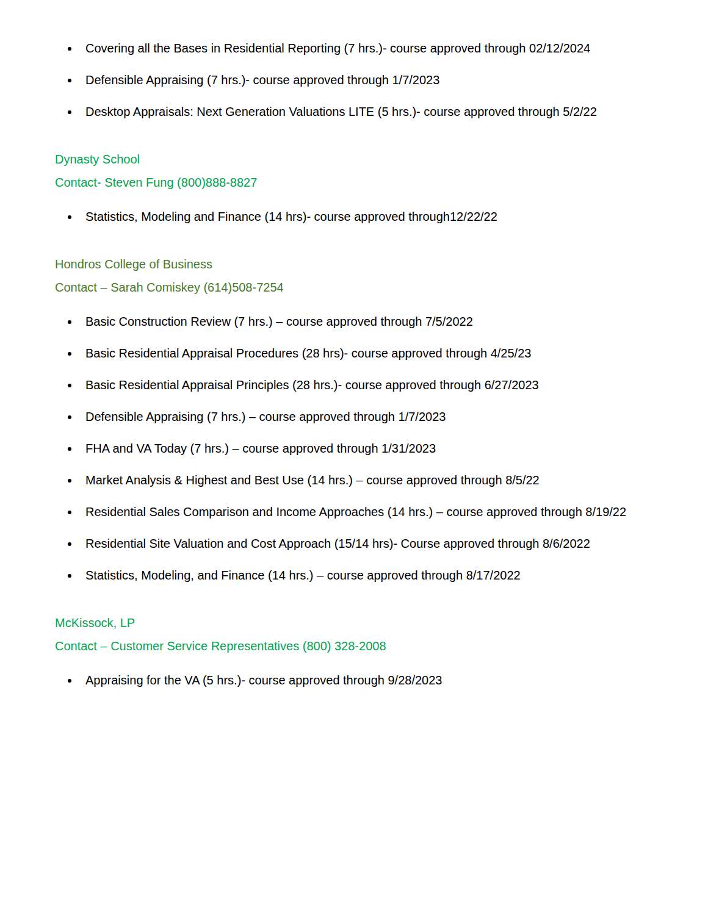Covering all the Bases in Residential Reporting (7 hrs.)- course approved through 02/12/2024
Defensible Appraising (7 hrs.)- course approved through 1/7/2023
Desktop Appraisals: Next Generation Valuations LITE (5 hrs.)- course approved through 5/2/22
Dynasty School
Contact- Steven Fung (800)888-8827
Statistics, Modeling and Finance (14 hrs)- course approved through12/22/22
Hondros College of Business
Contact – Sarah Comiskey (614)508-7254
Basic Construction Review (7 hrs.) – course approved through 7/5/2022
Basic Residential Appraisal Procedures (28 hrs)- course approved through 4/25/23
Basic Residential Appraisal Principles (28 hrs.)- course approved through 6/27/2023
Defensible Appraising (7 hrs.) – course approved through 1/7/2023
FHA and VA Today (7 hrs.) – course approved through 1/31/2023
Market Analysis & Highest and Best Use (14 hrs.) – course approved through 8/5/22
Residential Sales Comparison and Income Approaches (14 hrs.) – course approved through 8/19/22
Residential Site Valuation and Cost Approach (15/14 hrs)- Course approved through 8/6/2022
Statistics, Modeling, and Finance (14 hrs.) – course approved through 8/17/2022
McKissock, LP
Contact – Customer Service Representatives (800) 328-2008
Appraising for the VA (5 hrs.)- course approved through 9/28/2023